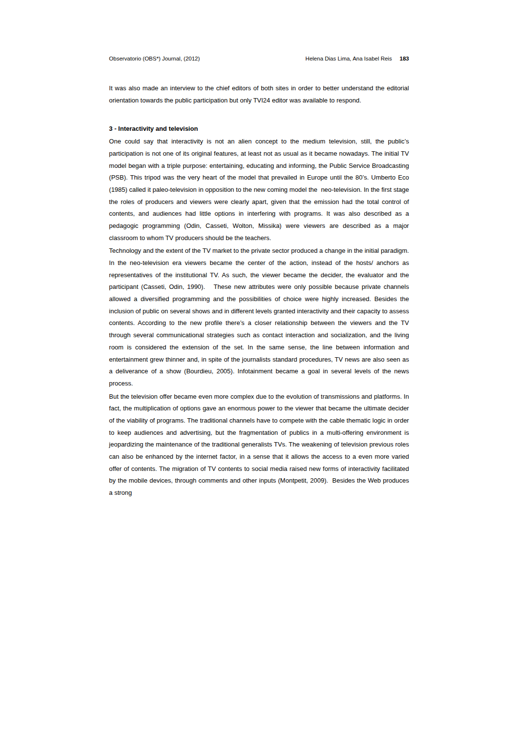Observatorio (OBS*) Journal, (2012) Helena Dias Lima, Ana Isabel Reis 183
It was also made an interview to the chief editors of both sites in order to better understand the editorial orientation towards the public participation but only TVI24 editor was available to respond.
3 - Interactivity and television
One could say that interactivity is not an alien concept to the medium television, still, the public’s participation is not one of its original features, at least not as usual as it became nowadays. The initial TV model began with a triple purpose: entertaining, educating and informing, the Public Service Broadcasting (PSB). This tripod was the very heart of the model that prevailed in Europe until the 80’s. Umberto Eco (1985) called it paleo-television in opposition to the new coming model the neo-television. In the first stage the roles of producers and viewers were clearly apart, given that the emission had the total control of contents, and audiences had little options in interfering with programs. It was also described as a pedagogic programming (Odin, Casseti, Wolton, Missika) were viewers are described as a major classroom to whom TV producers should be the teachers.
Technology and the extent of the TV market to the private sector produced a change in the initial paradigm. In the neo-television era viewers became the center of the action, instead of the hosts/ anchors as representatives of the institutional TV. As such, the viewer became the decider, the evaluator and the participant (Casseti, Odin, 1990). These new attributes were only possible because private channels allowed a diversified programming and the possibilities of choice were highly increased. Besides the inclusion of public on several shows and in different levels granted interactivity and their capacity to assess contents. According to the new profile there’s a closer relationship between the viewers and the TV through several communicational strategies such as contact interaction and socialization, and the living room is considered the extension of the set. In the same sense, the line between information and entertainment grew thinner and, in spite of the journalists standard procedures, TV news are also seen as a deliverance of a show (Bourdieu, 2005). Infotainment became a goal in several levels of the news process.
But the television offer became even more complex due to the evolution of transmissions and platforms. In fact, the multiplication of options gave an enormous power to the viewer that became the ultimate decider of the viability of programs. The traditional channels have to compete with the cable thematic logic in order to keep audiences and advertising, but the fragmentation of publics in a multi-offering environment is jeopardizing the maintenance of the traditional generalists TVs. The weakening of television previous roles can also be enhanced by the internet factor, in a sense that it allows the access to a even more varied offer of contents. The migration of TV contents to social media raised new forms of interactivity facilitated by the mobile devices, through comments and other inputs (Montpetit, 2009). Besides the Web produces a strong